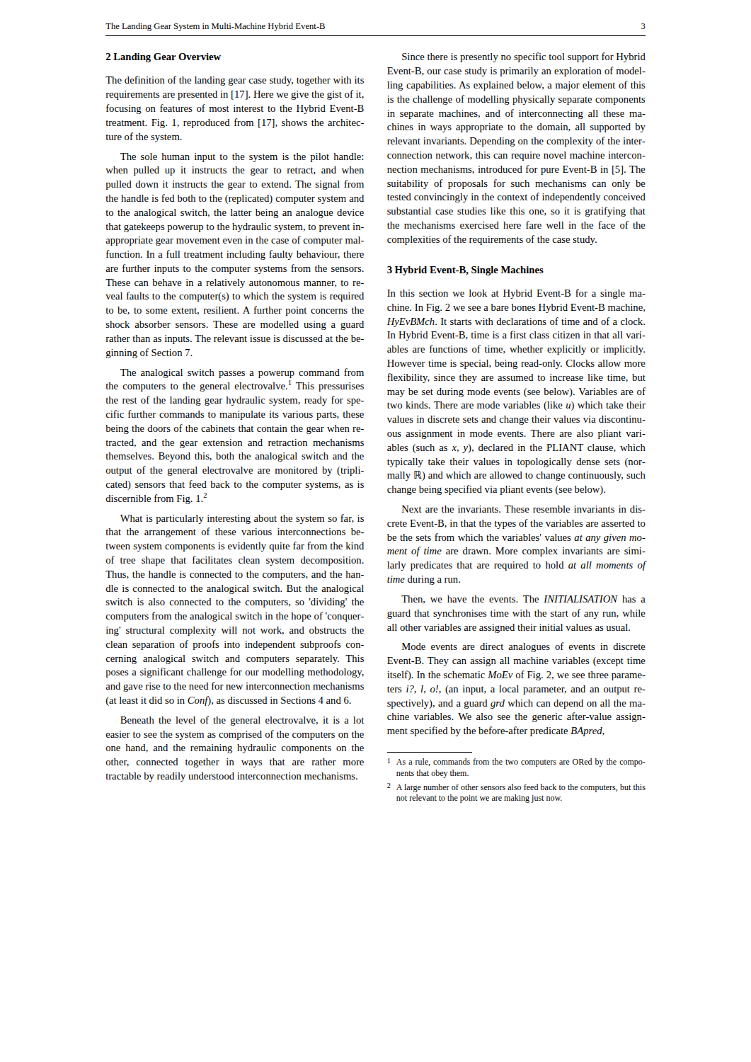The Landing Gear System in Multi-Machine Hybrid Event-B 3
2 Landing Gear Overview
The definition of the landing gear case study, together with its requirements are presented in [17]. Here we give the gist of it, focusing on features of most interest to the Hybrid Event-B treatment. Fig. 1, reproduced from [17], shows the architecture of the system.
The sole human input to the system is the pilot handle: when pulled up it instructs the gear to retract, and when pulled down it instructs the gear to extend. The signal from the handle is fed both to the (replicated) computer system and to the analogical switch, the latter being an analogue device that gatekeeps powerup to the hydraulic system, to prevent inappropriate gear movement even in the case of computer malfunction. In a full treatment including faulty behaviour, there are further inputs to the computer systems from the sensors. These can behave in a relatively autonomous manner, to reveal faults to the computer(s) to which the system is required to be, to some extent, resilient. A further point concerns the shock absorber sensors. These are modelled using a guard rather than as inputs. The relevant issue is discussed at the beginning of Section 7.
The analogical switch passes a powerup command from the computers to the general electrovalve.1 This pressurises the rest of the landing gear hydraulic system, ready for specific further commands to manipulate its various parts, these being the doors of the cabinets that contain the gear when retracted, and the gear extension and retraction mechanisms themselves. Beyond this, both the analogical switch and the output of the general electrovalve are monitored by (triplicated) sensors that feed back to the computer systems, as is discernible from Fig. 1.2
What is particularly interesting about the system so far, is that the arrangement of these various interconnections between system components is evidently quite far from the kind of tree shape that facilitates clean system decomposition. Thus, the handle is connected to the computers, and the handle is connected to the analogical switch. But the analogical switch is also connected to the computers, so 'dividing' the computers from the analogical switch in the hope of 'conquering' structural complexity will not work, and obstructs the clean separation of proofs into independent subproofs concerning analogical switch and computers separately. This poses a significant challenge for our modelling methodology, and gave rise to the need for new interconnection mechanisms (at least it did so in Conf), as discussed in Sections 4 and 6.
Beneath the level of the general electrovalve, it is a lot easier to see the system as comprised of the computers on the one hand, and the remaining hydraulic components on the other, connected together in ways that are rather more tractable by readily understood interconnection mechanisms.
Since there is presently no specific tool support for Hybrid Event-B, our case study is primarily an exploration of modelling capabilities. As explained below, a major element of this is the challenge of modelling physically separate components in separate machines, and of interconnecting all these machines in ways appropriate to the domain, all supported by relevant invariants. Depending on the complexity of the interconnection network, this can require novel machine interconnection mechanisms, introduced for pure Event-B in [5]. The suitability of proposals for such mechanisms can only be tested convincingly in the context of independently conceived substantial case studies like this one, so it is gratifying that the mechanisms exercised here fare well in the face of the complexities of the requirements of the case study.
3 Hybrid Event-B, Single Machines
In this section we look at Hybrid Event-B for a single machine. In Fig. 2 we see a bare bones Hybrid Event-B machine, HyEvBMch. It starts with declarations of time and of a clock. In Hybrid Event-B, time is a first class citizen in that all variables are functions of time, whether explicitly or implicitly. However time is special, being read-only. Clocks allow more flexibility, since they are assumed to increase like time, but may be set during mode events (see below). Variables are of two kinds. There are mode variables (like u) which take their values in discrete sets and change their values via discontinuous assignment in mode events. There are also pliant variables (such as x, y), declared in the PLIANT clause, which typically take their values in topologically dense sets (normally ℝ) and which are allowed to change continuously, such change being specified via pliant events (see below).
Next are the invariants. These resemble invariants in discrete Event-B, in that the types of the variables are asserted to be the sets from which the variables' values at any given moment of time are drawn. More complex invariants are similarly predicates that are required to hold at all moments of time during a run.
Then, we have the events. The INITIALISATION has a guard that synchronises time with the start of any run, while all other variables are assigned their initial values as usual.
Mode events are direct analogues of events in discrete Event-B. They can assign all machine variables (except time itself). In the schematic MoEv of Fig. 2, we see three parameters i?, l, o!, (an input, a local parameter, and an output respectively), and a guard grd which can depend on all the machine variables. We also see the generic after-value assignment specified by the before-after predicate BApred,
1 As a rule, commands from the two computers are ORed by the components that obey them.
2 A large number of other sensors also feed back to the computers, but this not relevant to the point we are making just now.